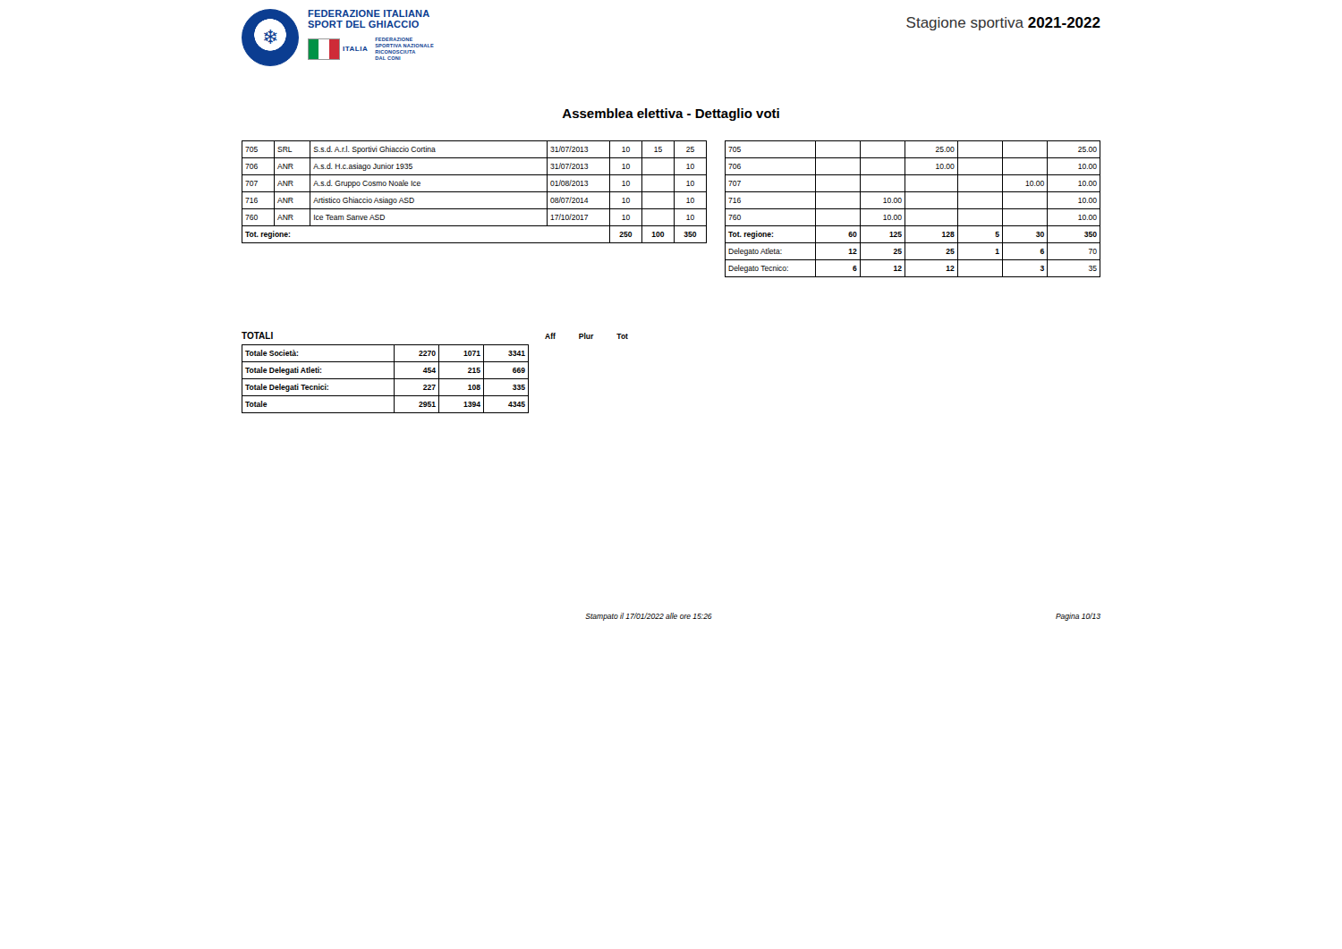❄
FISG
FEDERAZIONE ITALIANA
SPORT DEL GHIACCIO
ITALIA
FEDERAZIONE
SPORTIVA NAZIONALE
RICONOSCIUTA
DAL CONI
Stagione sportiva 2021-2022
Assemblea elettiva - Dettaglio voti
| 705 | SRL | S.s.d. A.r.l. Sportivi Ghiaccio Cortina | 31/07/2013 | 10 | 15 | 25 |
| 706 | ANR | A.s.d. H.c.asiago Junior 1935 | 31/07/2013 | 10 | | 10 |
| 707 | ANR | A.s.d. Gruppo Cosmo Noale Ice | 01/08/2013 | 10 | | 10 |
| 716 | ANR | Artistico Ghiaccio Asiago ASD | 08/07/2014 | 10 | | 10 |
| 760 | ANR | Ice Team Sanve ASD | 17/10/2017 | 10 | | 10 |
| Tot. regione: | 250 | 100 | 350 |
| 705 | | | 25.00 | | | 25.00 |
| 706 | | | 10.00 | | | 10.00 |
| 707 | | | | | 10.00 | 10.00 |
| 716 | | 10.00 | | | | 10.00 |
| 760 | | 10.00 | | | | 10.00 |
| Tot. regione: | 60 | 125 | 128 | 5 | 30 | 350 |
| Delegato Atleta: | 12 | 25 | 25 | 1 | 6 | 70 |
| Delegato Tecnico: | 6 | 12 | 12 | | 3 | 35 |
TOTALI
| Totale Società: | 2270 | 1071 | 3341 |
| Totale Delegati Atleti: | 454 | 215 | 669 |
| Totale Delegati Tecnici: | 227 | 108 | 335 |
| Totale | 2951 | 1394 | 4345 |
Aff Plur Tot
Stampato il 17/01/2022 alle ore 15:26
Pagina 10/13